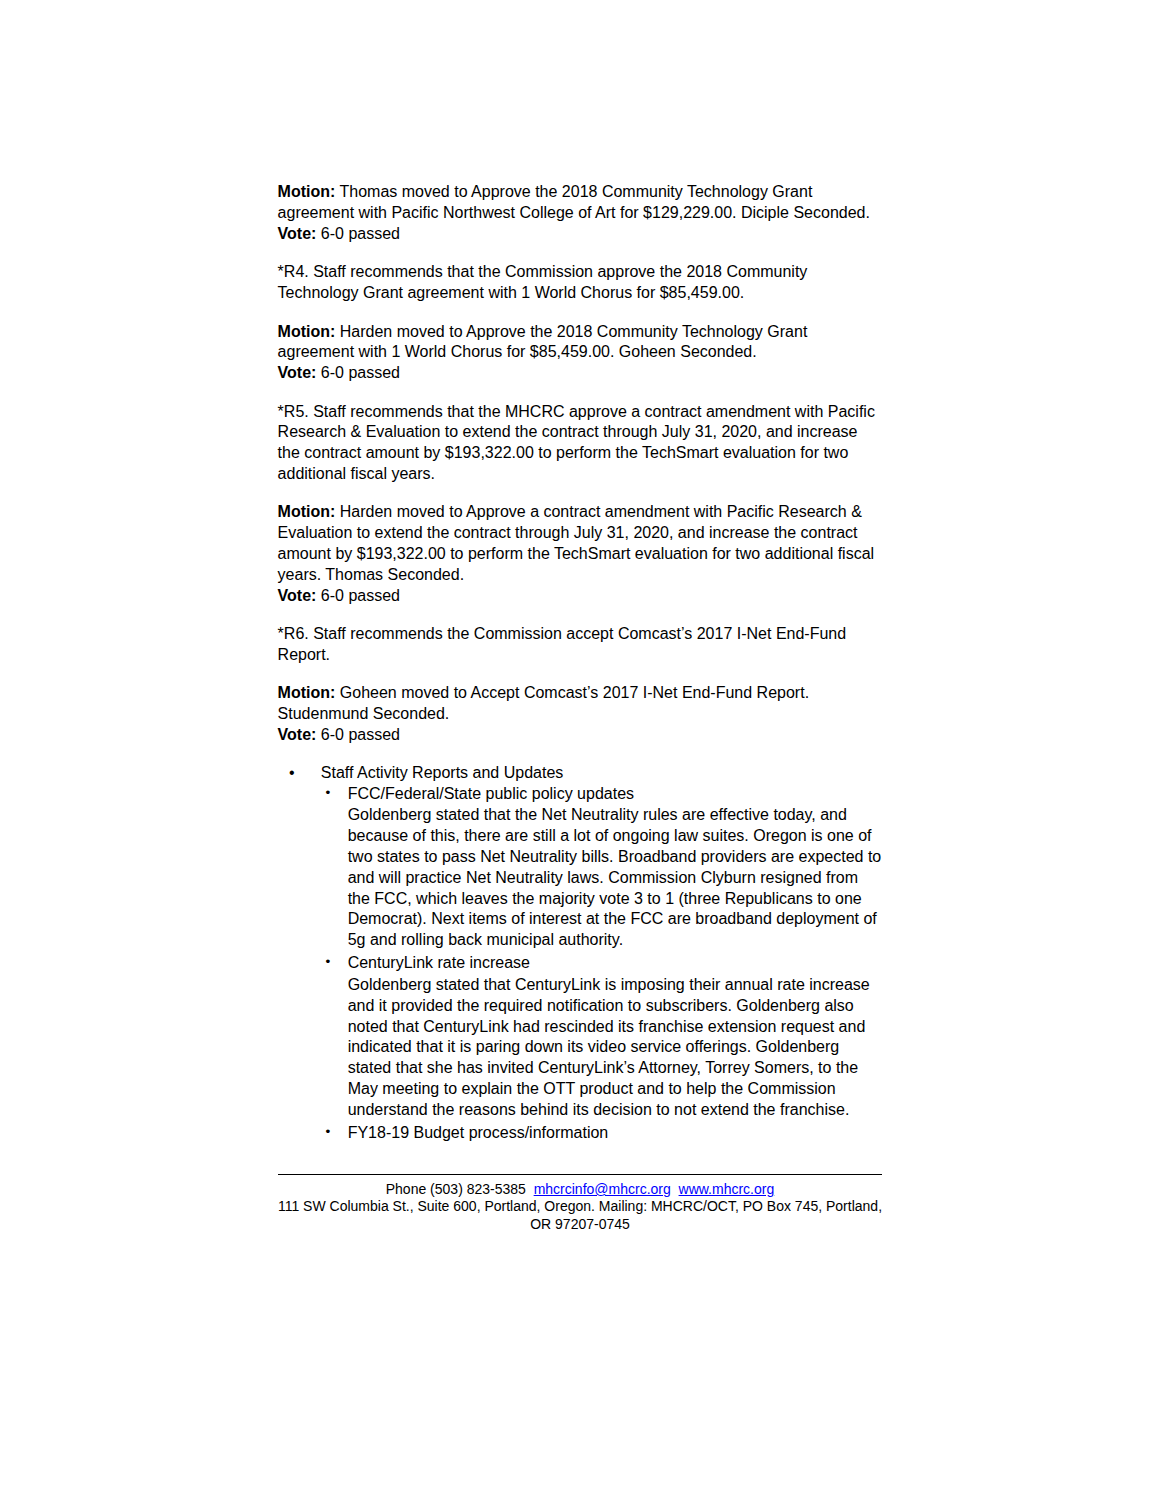Motion: Thomas moved to Approve the 2018 Community Technology Grant agreement with Pacific Northwest College of Art for $129,229.00. Diciple Seconded.
Vote: 6-0 passed
*R4. Staff recommends that the Commission approve the 2018 Community Technology Grant agreement with 1 World Chorus for $85,459.00.
Motion: Harden moved to Approve the 2018 Community Technology Grant agreement with 1 World Chorus for $85,459.00. Goheen Seconded.
Vote: 6-0 passed
*R5. Staff recommends that the MHCRC approve a contract amendment with Pacific Research & Evaluation to extend the contract through July 31, 2020, and increase the contract amount by $193,322.00 to perform the TechSmart evaluation for two additional fiscal years.
Motion: Harden moved to Approve a contract amendment with Pacific Research & Evaluation to extend the contract through July 31, 2020, and increase the contract amount by $193,322.00 to perform the TechSmart evaluation for two additional fiscal years. Thomas Seconded.
Vote: 6-0 passed
*R6. Staff recommends the Commission accept Comcast’s 2017 I-Net End-Fund Report.
Motion: Goheen moved to Accept Comcast’s 2017 I-Net End-Fund Report. Studenmund Seconded.
Vote: 6-0 passed
Staff Activity Reports and Updates
FCC/Federal/State public policy updates
Goldenberg stated that the Net Neutrality rules are effective today, and because of this, there are still a lot of ongoing law suites. Oregon is one of two states to pass Net Neutrality bills. Broadband providers are expected to and will practice Net Neutrality laws. Commission Clyburn resigned from the FCC, which leaves the majority vote 3 to 1 (three Republicans to one Democrat). Next items of interest at the FCC are broadband deployment of 5g and rolling back municipal authority.
CenturyLink rate increase
Goldenberg stated that CenturyLink is imposing their annual rate increase and it provided the required notification to subscribers. Goldenberg also noted that CenturyLink had rescinded its franchise extension request and indicated that it is paring down its video service offerings. Goldenberg stated that she has invited CenturyLink’s Attorney, Torrey Somers, to the May meeting to explain the OTT product and to help the Commission understand the reasons behind its decision to not extend the franchise.
FY18-19 Budget process/information
Phone (503) 823-5385 mhcrcinfo@mhcrc.org www.mhcrc.org
111 SW Columbia St., Suite 600, Portland, Oregon. Mailing: MHCRC/OCT, PO Box 745, Portland, OR 97207-0745